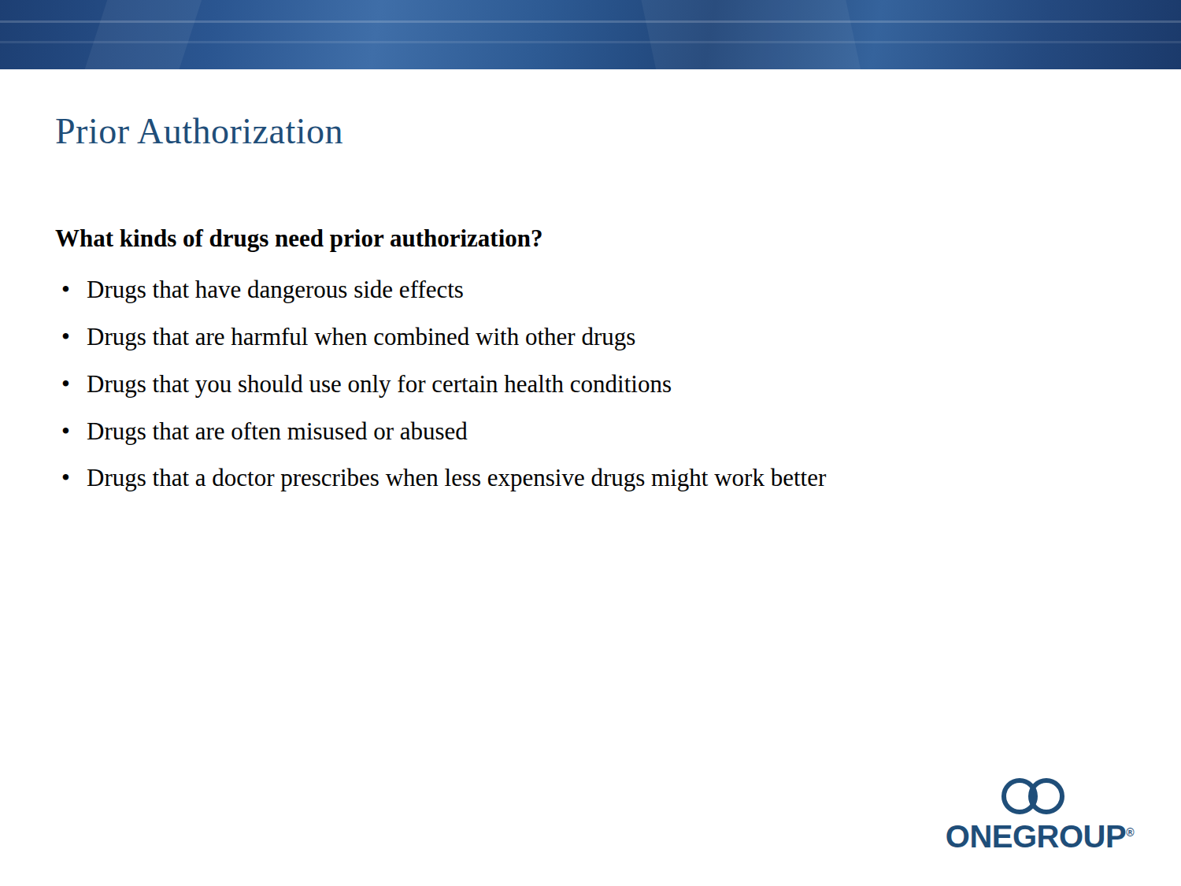Prior Authorization
What kinds of drugs need prior authorization?
Drugs that have dangerous side effects
Drugs that are harmful when combined with other drugs
Drugs that you should use only for certain health conditions
Drugs that are often misused or abused
Drugs that a doctor prescribes when less expensive drugs might work better
ONE GROUP®